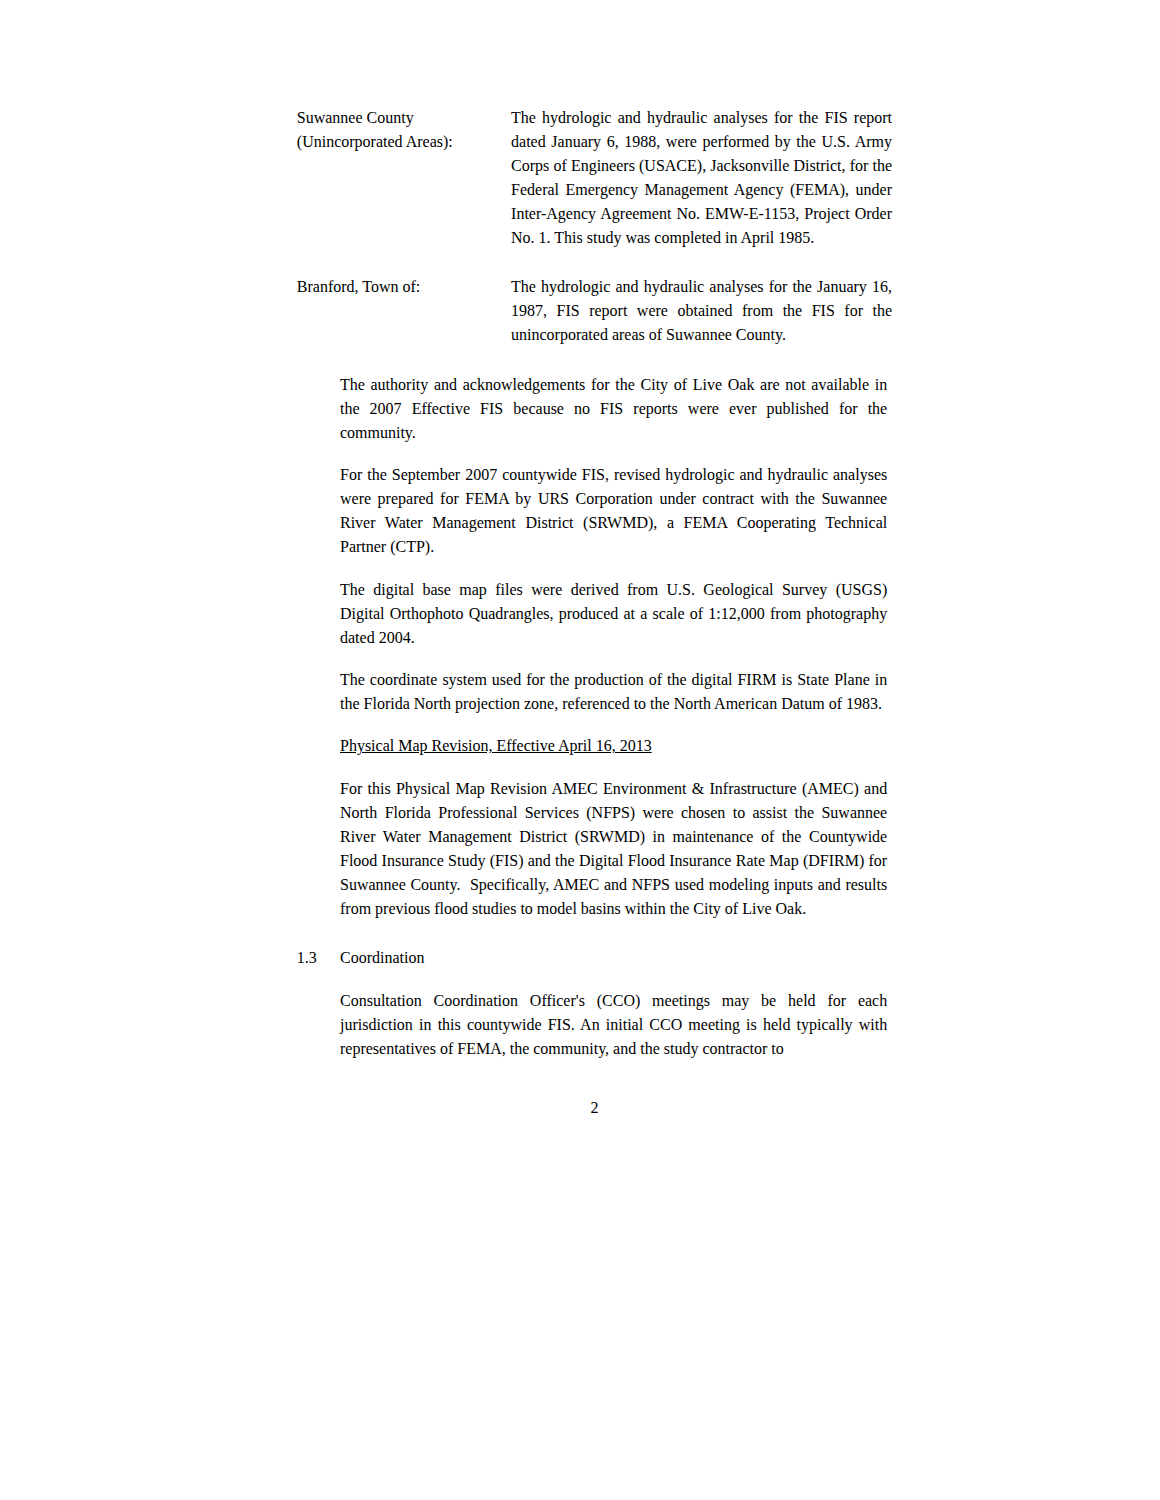| Suwannee County (Unincorporated Areas): | The hydrologic and hydraulic analyses for the FIS report dated January 6, 1988, were performed by the U.S. Army Corps of Engineers (USACE), Jacksonville District, for the Federal Emergency Management Agency (FEMA), under Inter-Agency Agreement No. EMW-E-1153, Project Order No. 1. This study was completed in April 1985. |
| Branford, Town of: | The hydrologic and hydraulic analyses for the January 16, 1987, FIS report were obtained from the FIS for the unincorporated areas of Suwannee County. |
The authority and acknowledgements for the City of Live Oak are not available in the 2007 Effective FIS because no FIS reports were ever published for the community.
For the September 2007 countywide FIS, revised hydrologic and hydraulic analyses were prepared for FEMA by URS Corporation under contract with the Suwannee River Water Management District (SRWMD), a FEMA Cooperating Technical Partner (CTP).
The digital base map files were derived from U.S. Geological Survey (USGS) Digital Orthophoto Quadrangles, produced at a scale of 1:12,000 from photography dated 2004.
The coordinate system used for the production of the digital FIRM is State Plane in the Florida North projection zone, referenced to the North American Datum of 1983.
Physical Map Revision, Effective April 16, 2013
For this Physical Map Revision AMEC Environment & Infrastructure (AMEC) and North Florida Professional Services (NFPS) were chosen to assist the Suwannee River Water Management District (SRWMD) in maintenance of the Countywide Flood Insurance Study (FIS) and the Digital Flood Insurance Rate Map (DFIRM) for Suwannee County. Specifically, AMEC and NFPS used modeling inputs and results from previous flood studies to model basins within the City of Live Oak.
1.3
Coordination
Consultation Coordination Officer's (CCO) meetings may be held for each jurisdiction in this countywide FIS. An initial CCO meeting is held typically with representatives of FEMA, the community, and the study contractor to
2